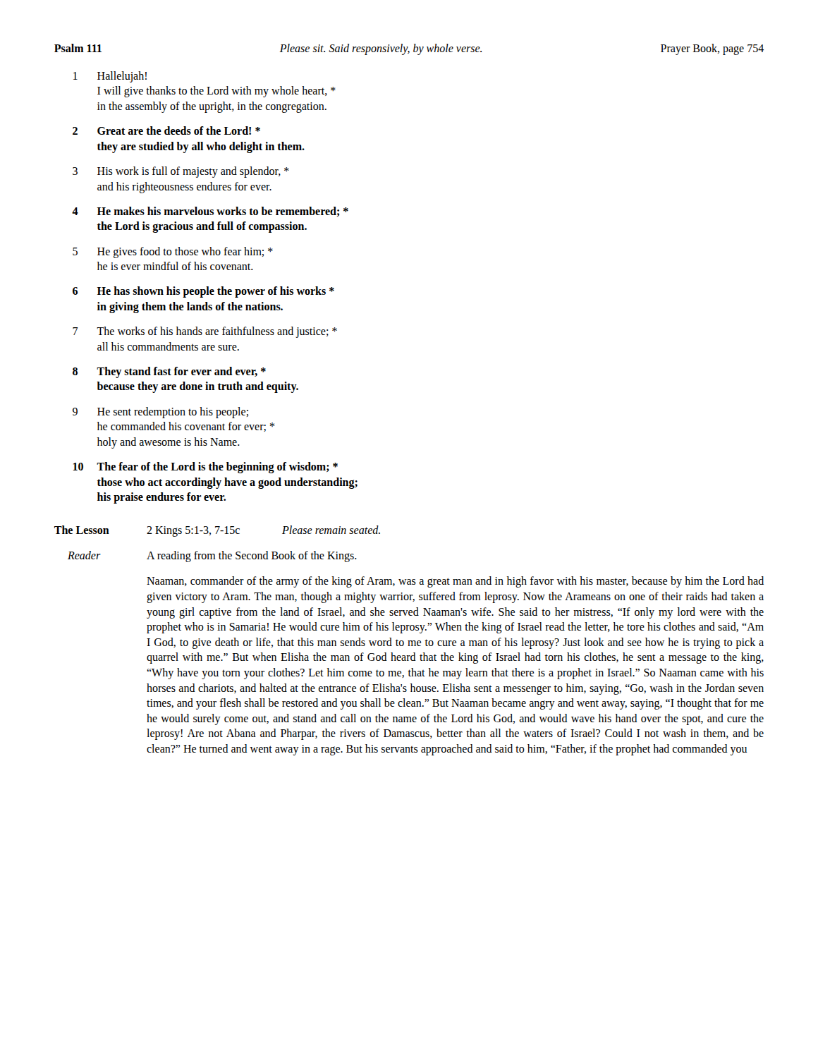Psalm 111
Please sit. Said responsively, by whole verse.
Prayer Book, page 754
1
Hallelujah!
I will give thanks to the Lord with my whole heart, *
in the assembly of the upright, in the congregation.
2
Great are the deeds of the Lord! *
they are studied by all who delight in them.
3
His work is full of majesty and splendor, *
and his righteousness endures for ever.
4
He makes his marvelous works to be remembered; *
the Lord is gracious and full of compassion.
5
He gives food to those who fear him; *
he is ever mindful of his covenant.
6
He has shown his people the power of his works *
in giving them the lands of the nations.
7
The works of his hands are faithfulness and justice; *
all his commandments are sure.
8
They stand fast for ever and ever, *
because they are done in truth and equity.
9
He sent redemption to his people;
he commanded his covenant for ever; *
holy and awesome is his Name.
10
The fear of the Lord is the beginning of wisdom; *
those who act accordingly have a good understanding;
his praise endures for ever.
The Lesson
2 Kings 5:1-3, 7-15c
Please remain seated.
Reader
A reading from the Second Book of the Kings.
Naaman, commander of the army of the king of Aram, was a great man and in high favor with his master, because by him the Lord had given victory to Aram. The man, though a mighty warrior, suffered from leprosy. Now the Arameans on one of their raids had taken a young girl captive from the land of Israel, and she served Naaman's wife. She said to her mistress, “If only my lord were with the prophet who is in Samaria! He would cure him of his leprosy.” When the king of Israel read the letter, he tore his clothes and said, “Am I God, to give death or life, that this man sends word to me to cure a man of his leprosy? Just look and see how he is trying to pick a quarrel with me.” But when Elisha the man of God heard that the king of Israel had torn his clothes, he sent a message to the king, “Why have you torn your clothes? Let him come to me, that he may learn that there is a prophet in Israel.” So Naaman came with his horses and chariots, and halted at the entrance of Elisha's house. Elisha sent a messenger to him, saying, “Go, wash in the Jordan seven times, and your flesh shall be restored and you shall be clean.” But Naaman became angry and went away, saying, “I thought that for me he would surely come out, and stand and call on the name of the Lord his God, and would wave his hand over the spot, and cure the leprosy! Are not Abana and Pharpar, the rivers of Damascus, better than all the waters of Israel? Could I not wash in them, and be clean?” He turned and went away in a rage. But his servants approached and said to him, “Father, if the prophet had commanded you